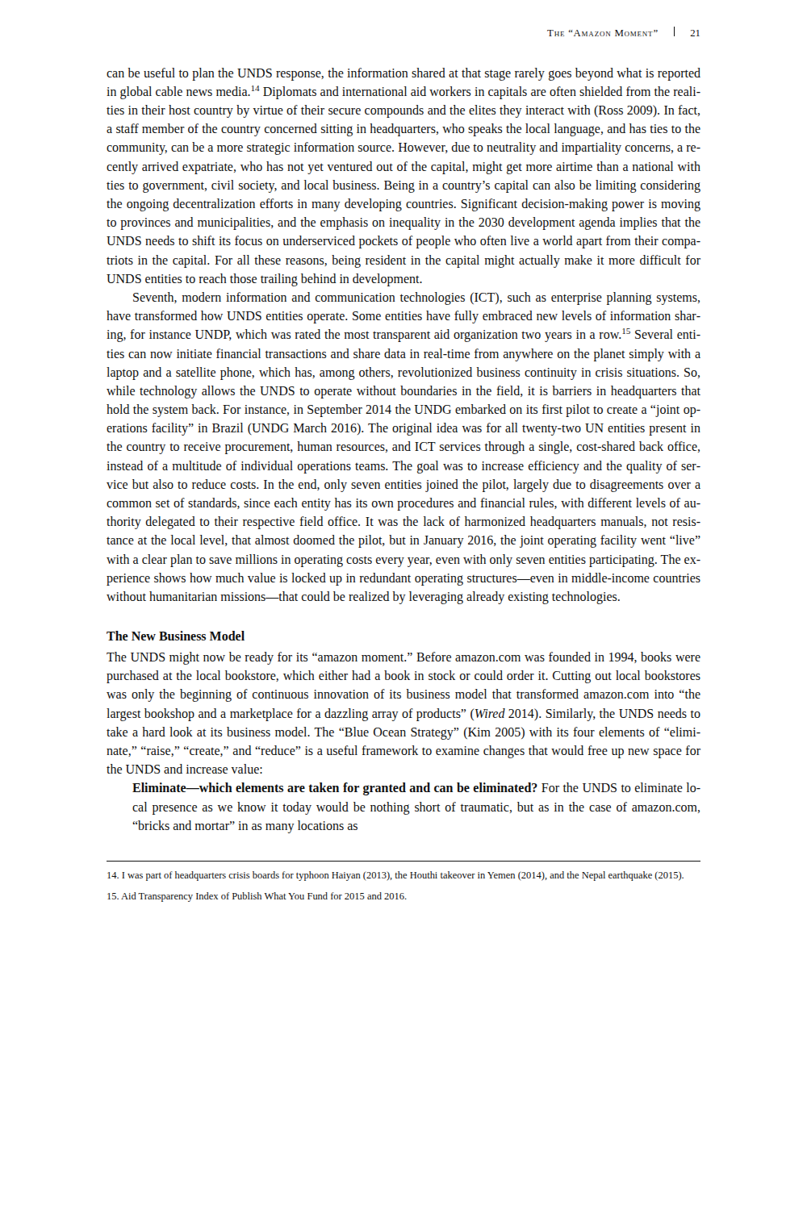The “Amazon Moment” 21
can be useful to plan the UNDS response, the information shared at that stage rarely goes beyond what is reported in global cable news media.14 Diplomats and international aid workers in capitals are often shielded from the realities in their host country by virtue of their secure compounds and the elites they interact with (Ross 2009). In fact, a staff member of the country concerned sitting in headquarters, who speaks the local language, and has ties to the community, can be a more strategic information source. However, due to neutrality and impartiality concerns, a recently arrived expatriate, who has not yet ventured out of the capital, might get more airtime than a national with ties to government, civil society, and local business. Being in a country’s capital can also be limiting considering the ongoing decentralization efforts in many developing countries. Significant decision-making power is moving to provinces and municipalities, and the emphasis on inequality in the 2030 development agenda implies that the UNDS needs to shift its focus on underserviced pockets of people who often live a world apart from their compatriots in the capital. For all these reasons, being resident in the capital might actually make it more difficult for UNDS entities to reach those trailing behind in development.
Seventh, modern information and communication technologies (ICT), such as enterprise planning systems, have transformed how UNDS entities operate. Some entities have fully embraced new levels of information sharing, for instance UNDP, which was rated the most transparent aid organization two years in a row.15 Several entities can now initiate financial transactions and share data in real-time from anywhere on the planet simply with a laptop and a satellite phone, which has, among others, revolutionized business continuity in crisis situations. So, while technology allows the UNDS to operate without boundaries in the field, it is barriers in headquarters that hold the system back. For instance, in September 2014 the UNDG embarked on its first pilot to create a “joint operations facility” in Brazil (UNDG March 2016). The original idea was for all twenty-two UN entities present in the country to receive procurement, human resources, and ICT services through a single, cost-shared back office, instead of a multitude of individual operations teams. The goal was to increase efficiency and the quality of service but also to reduce costs. In the end, only seven entities joined the pilot, largely due to disagreements over a common set of standards, since each entity has its own procedures and financial rules, with different levels of authority delegated to their respective field office. It was the lack of harmonized headquarters manuals, not resistance at the local level, that almost doomed the pilot, but in January 2016, the joint operating facility went “live” with a clear plan to save millions in operating costs every year, even with only seven entities participating. The experience shows how much value is locked up in redundant operating structures—even in middle-income countries without humanitarian missions—that could be realized by leveraging already existing technologies.
The New Business Model
The UNDS might now be ready for its “amazon moment.” Before amazon.com was founded in 1994, books were purchased at the local bookstore, which either had a book in stock or could order it. Cutting out local bookstores was only the beginning of continuous innovation of its business model that transformed amazon.com into “the largest bookshop and a marketplace for a dazzling array of products” (Wired 2014). Similarly, the UNDS needs to take a hard look at its business model. The “Blue Ocean Strategy” (Kim 2005) with its four elements of “eliminate,” “raise,” “create,” and “reduce” is a useful framework to examine changes that would free up new space for the UNDS and increase value:
Eliminate—which elements are taken for granted and can be eliminated? For the UNDS to eliminate local presence as we know it today would be nothing short of traumatic, but as in the case of amazon.com, “bricks and mortar” in as many locations as
14. I was part of headquarters crisis boards for typhoon Haiyan (2013), the Houthi takeover in Yemen (2014), and the Nepal earthquake (2015).
15. Aid Transparency Index of Publish What You Fund for 2015 and 2016.